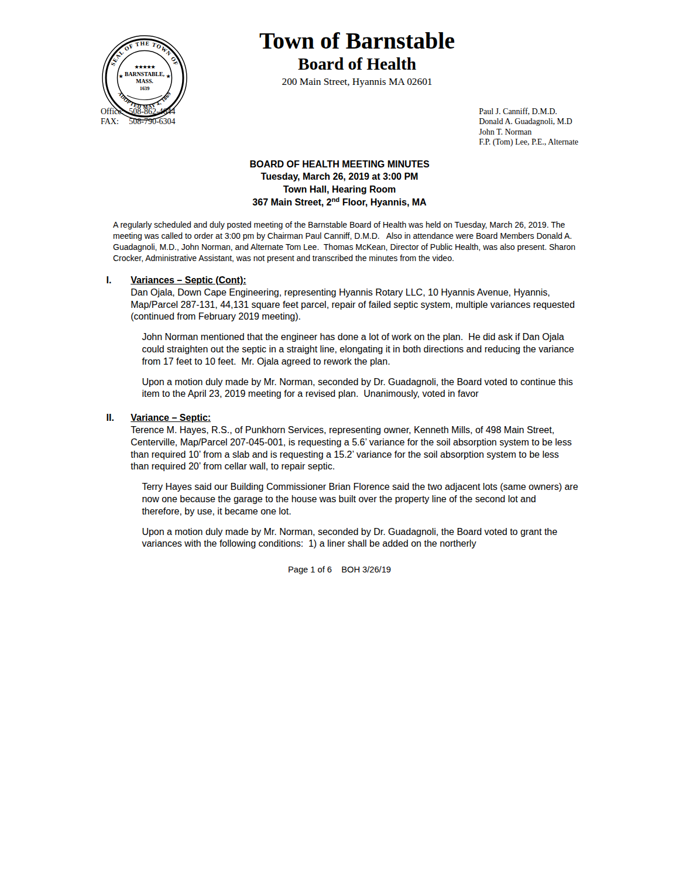SEAL OF THE TOWN OF ADOPTED MAY 4, 1869 ★★★★★ BARNSTABLE, MASS. 1639 ★ ★
Town of Barnstable
Board of Health
200 Main Street, Hyannis MA 02601
Office: 508-862-4644
FAX: 508-790-6304
Paul J. Canniff, D.M.D.
Donald A. Guadagnoli, M.D
John T. Norman
F.P. (Tom) Lee, P.E., Alternate
BOARD OF HEALTH MEETING MINUTES
Tuesday, March 26, 2019 at 3:00 PM
Town Hall, Hearing Room
367 Main Street, 2nd Floor, Hyannis, MA
A regularly scheduled and duly posted meeting of the Barnstable Board of Health was held on Tuesday, March 26, 2019. The meeting was called to order at 3:00 pm by Chairman Paul Canniff, D.M.D. Also in attendance were Board Members Donald A. Guadagnoli, M.D., John Norman, and Alternate Tom Lee. Thomas McKean, Director of Public Health, was also present. Sharon Crocker, Administrative Assistant, was not present and transcribed the minutes from the video.
Variances – Septic (Cont):
Dan Ojala, Down Cape Engineering, representing Hyannis Rotary LLC, 10 Hyannis Avenue, Hyannis, Map/Parcel 287-131, 44,131 square feet parcel, repair of failed septic system, multiple variances requested (continued from February 2019 meeting).
John Norman mentioned that the engineer has done a lot of work on the plan. He did ask if Dan Ojala could straighten out the septic in a straight line, elongating it in both directions and reducing the variance from 17 feet to 10 feet. Mr. Ojala agreed to rework the plan.
Upon a motion duly made by Mr. Norman, seconded by Dr. Guadagnoli, the Board voted to continue this item to the April 23, 2019 meeting for a revised plan. Unanimously, voted in favor
Variance – Septic:
Terence M. Hayes, R.S., of Punkhorn Services, representing owner, Kenneth Mills, of 498 Main Street, Centerville, Map/Parcel 207-045-001, is requesting a 5.6’ variance for the soil absorption system to be less than required 10’ from a slab and is requesting a 15.2’ variance for the soil absorption system to be less than required 20’ from cellar wall, to repair septic.
Terry Hayes said our Building Commissioner Brian Florence said the two adjacent lots (same owners) are now one because the garage to the house was built over the property line of the second lot and therefore, by use, it became one lot.
Upon a motion duly made by Mr. Norman, seconded by Dr. Guadagnoli, the Board voted to grant the variances with the following conditions: 1) a liner shall be added on the northerly
Page 1 of 6 BOH 3/26/19